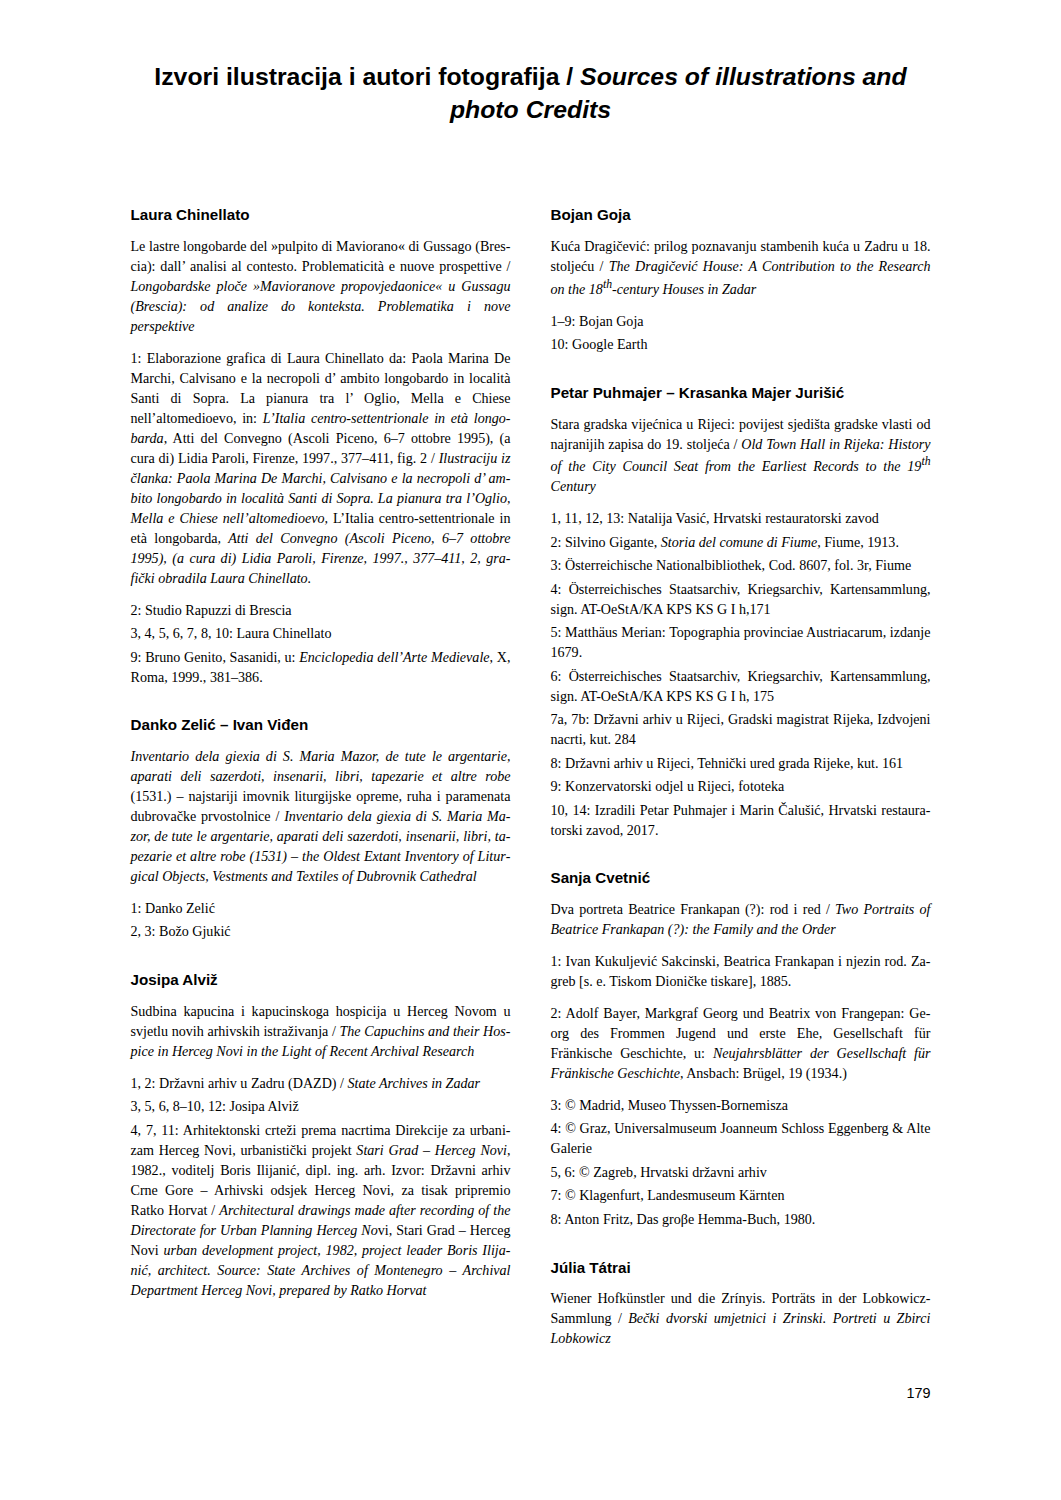Izvori ilustracija i autori fotografija / Sources of illustrations and photo Credits
Laura Chinellato
Le lastre longobarde del »pulpito di Maviorano« di Gussago (Brescia): dall’ analisi al contesto. Problematicità e nuove prospettive / Longobardske ploče »Mavioranove propovjedaonice« u Gussagu (Brescia): od analize do konteksta. Problematika i nove perspektive
1: Elaborazione grafica di Laura Chinellato da: Paola Marina De Marchi, Calvisano e la necropoli d’ ambito longobardo in località Santi di Sopra. La pianura tra l’ Oglio, Mella e Chiese nell’altomedioevo, in: L’Italia centro-settentrionale in età longobarda, Atti del Convegno (Ascoli Piceno, 6–7 ottobre 1995), (a cura di) Lidia Paroli, Firenze, 1997., 377–411, fig. 2 / Ilustraciju iz članka: Paola Marina De Marchi, Calvisano e la necropoli d’ ambito longobardo in località Santi di Sopra. La pianura tra l’Oglio, Mella e Chiese nell’altomedioevo, L’Italia centro-settentrionale in età longobarda, Atti del Convegno (Ascoli Piceno, 6–7 ottobre 1995), (a cura di) Lidia Paroli, Firenze, 1997., 377–411, 2, grafički obradila Laura Chinellato.
2: Studio Rapuzzi di Brescia
3, 4, 5, 6, 7, 8, 10: Laura Chinellato
9: Bruno Genito, Sasanidi, u: Enciclopedia dell’Arte Medievale, X, Roma, 1999., 381–386.
Danko Zelić – Ivan Viđen
Inventario dela giexia di S. Maria Mazor, de tute le argentarie, aparati deli sazerdoti, insenarii, libri, tapezarie et altre robe (1531.) – najstariji imovnik liturgijske opreme, ruha i paramenata dubrovačke prvostolnice / Inventario dela giexia di S. Maria Mazor, de tute le argentarie, aparati deli sazerdoti, insenarii, libri, tapezarie et altre robe (1531) – the Oldest Extant Inventory of Liturgical Objects, Vestments and Textiles of Dubrovnik Cathedral
1: Danko Zelić
2, 3: Božo Gjukić
Josipa Alviž
Sudbina kapucina i kapucinskoga hospicija u Herceg Novom u svjetlu novih arhivskih istraživanja / The Capuchins and their Hospice in Herceg Novi in the Light of Recent Archival Research
1, 2: Državni arhiv u Zadru (DAZD) / State Archives in Zadar
3, 5, 6, 8–10, 12: Josipa Alviž
4, 7, 11: Arhitektonski crteži prema nacrtima Direkcije za urbanizam Herceg Novi, urbanistički projekt Stari Grad – Herceg Novi, 1982., voditelj Boris Ilijanić, dipl. ing. arh. Izvor: Državni arhiv Crne Gore – Arhivski odsjek Herceg Novi, za tisak pripremio Ratko Horvat / Architectural drawings made after recording of the Directorate for Urban Planning Herceg Novi, Stari Grad – Herceg Novi urban development project, 1982, project leader Boris Ilijanić, architect. Source: State Archives of Montenegro – Archival Department Herceg Novi, prepared by Ratko Horvat
Bojan Goja
Kuća Dragičević: prilog poznavanju stambenih kuća u Zadru u 18. stoljeću / The Dragičević House: A Contribution to the Research on the 18th-century Houses in Zadar
1–9: Bojan Goja
10: Google Earth
Petar Puhmajer – Krasanka Majer Jurišić
Stara gradska vijećnica u Rijeci: povijest sjedišta gradske vlasti od najranijih zapisa do 19. stoljeća / Old Town Hall in Rijeka: History of the City Council Seat from the Earliest Records to the 19th Century
1, 11, 12, 13: Natalija Vasić, Hrvatski restauratorski zavod
2: Silvino Gigante, Storia del comune di Fiume, Fiume, 1913.
3: Österreichische Nationalbibliothek, Cod. 8607, fol. 3r, Fiume
4: Österreichisches Staatsarchiv, Kriegsarchiv, Kartensammlung, sign. AT-OeStA/KA KPS KS G I h,171
5: Matthäus Merian: Topographia provinciae Austriacarum, izdanje 1679.
6: Österreichisches Staatsarchiv, Kriegsarchiv, Kartensammlung, sign. AT-OeStA/KA KPS KS G I h, 175
7a, 7b: Državni arhiv u Rijeci, Gradski magistrat Rijeka, Izdvojeni nacrti, kut. 284
8: Državni arhiv u Rijeci, Tehnički ured grada Rijeke, kut. 161
9: Konzervatorski odjel u Rijeci, fototeka
10, 14: Izradili Petar Puhmajer i Marin Čalušić, Hrvatski restauratorski zavod, 2017.
Sanja Cvetnić
Dva portreta Beatrice Frankapan (?): rod i red / Two Portraits of Beatrice Frankapan (?): the Family and the Order
1: Ivan Kukuljević Sakcinski, Beatrica Frankapan i njezin rod. Zagreb [s. e. Tiskom Dioničke tiskare], 1885.
2: Adolf Bayer, Markgraf Georg und Beatrix von Frangepan: Georg des Frommen Jugend und erste Ehe, Gesellschaft für Fränkische Geschichte, u: Neujahrsblätter der Gesellschaft für Fränkische Geschichte, Ansbach: Brügel, 19 (1934.)
3: © Madrid, Museo Thyssen-Bornemisza
4: © Graz, Universalmuseum Joanneum Schloss Eggenberg & Alte Galerie
5, 6: © Zagreb, Hrvatski državni arhiv
7: © Klagenfurt, Landesmuseum Kärnten
8: Anton Fritz, Das groβe Hemma-Buch, 1980.
Júlia Tátrai
Wiener Hofkünstler und die Zrínyis. Porträts in der Lobkowicz-Sammlung / Bečki dvorski umjetnici i Zrinski. Portreti u Zbirci Lobkowicz
179